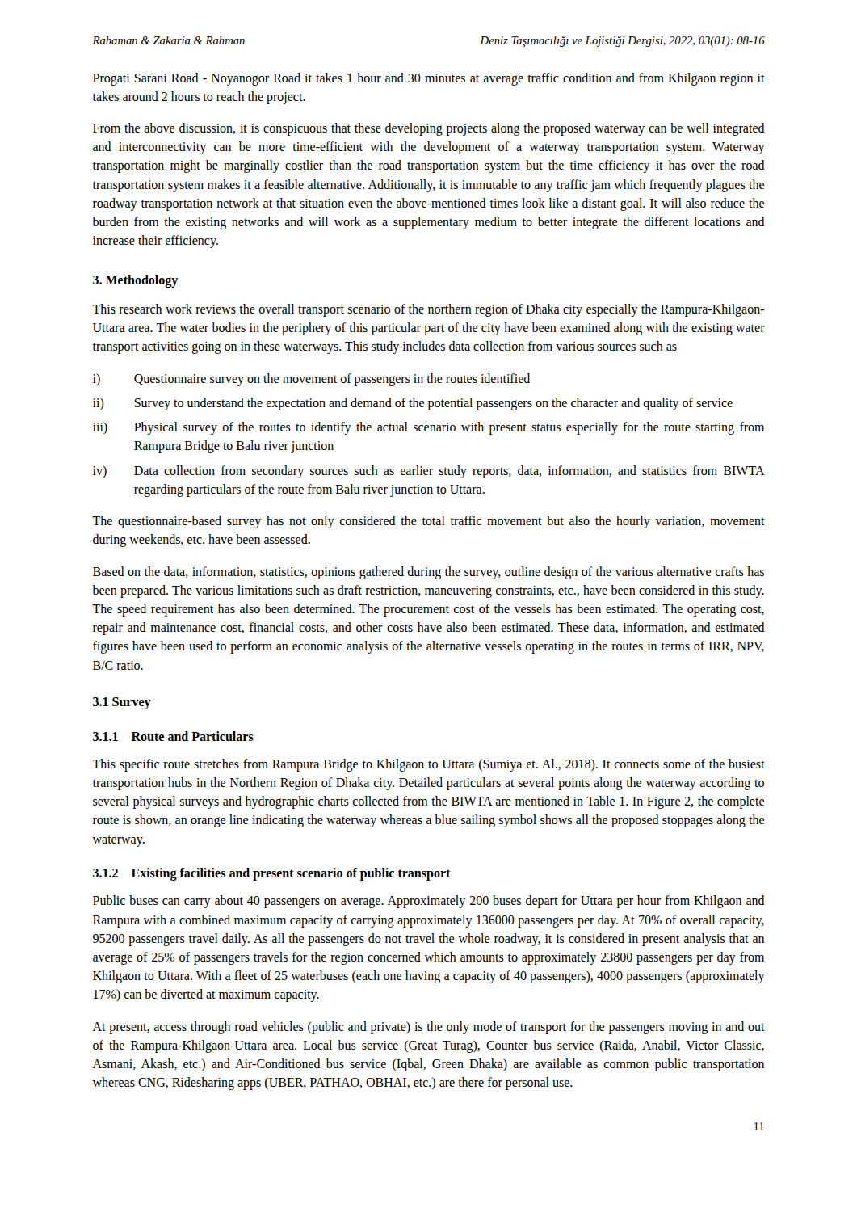Rahaman & Zakaria & Rahman
Deniz Taşımacılığı ve Lojistiği Dergisi, 2022, 03(01): 08-16
Progati Sarani Road - Noyanogor Road it takes 1 hour and 30 minutes at average traffic condition and from Khilgaon region it takes around 2 hours to reach the project.
From the above discussion, it is conspicuous that these developing projects along the proposed waterway can be well integrated and interconnectivity can be more time-efficient with the development of a waterway transportation system. Waterway transportation might be marginally costlier than the road transportation system but the time efficiency it has over the road transportation system makes it a feasible alternative. Additionally, it is immutable to any traffic jam which frequently plagues the roadway transportation network at that situation even the above-mentioned times look like a distant goal. It will also reduce the burden from the existing networks and will work as a supplementary medium to better integrate the different locations and increase their efficiency.
3. Methodology
This research work reviews the overall transport scenario of the northern region of Dhaka city especially the Rampura-Khilgaon-Uttara area. The water bodies in the periphery of this particular part of the city have been examined along with the existing water transport activities going on in these waterways. This study includes data collection from various sources such as
i) Questionnaire survey on the movement of passengers in the routes identified
ii) Survey to understand the expectation and demand of the potential passengers on the character and quality of service
iii) Physical survey of the routes to identify the actual scenario with present status especially for the route starting from Rampura Bridge to Balu river junction
iv) Data collection from secondary sources such as earlier study reports, data, information, and statistics from BIWTA regarding particulars of the route from Balu river junction to Uttara.
The questionnaire-based survey has not only considered the total traffic movement but also the hourly variation, movement during weekends, etc. have been assessed.
Based on the data, information, statistics, opinions gathered during the survey, outline design of the various alternative crafts has been prepared. The various limitations such as draft restriction, maneuvering constraints, etc., have been considered in this study. The speed requirement has also been determined. The procurement cost of the vessels has been estimated. The operating cost, repair and maintenance cost, financial costs, and other costs have also been estimated. These data, information, and estimated figures have been used to perform an economic analysis of the alternative vessels operating in the routes in terms of IRR, NPV, B/C ratio.
3.1 Survey
3.1.1 Route and Particulars
This specific route stretches from Rampura Bridge to Khilgaon to Uttara (Sumiya et. Al., 2018). It connects some of the busiest transportation hubs in the Northern Region of Dhaka city. Detailed particulars at several points along the waterway according to several physical surveys and hydrographic charts collected from the BIWTA are mentioned in Table 1. In Figure 2, the complete route is shown, an orange line indicating the waterway whereas a blue sailing symbol shows all the proposed stoppages along the waterway.
3.1.2 Existing facilities and present scenario of public transport
Public buses can carry about 40 passengers on average. Approximately 200 buses depart for Uttara per hour from Khilgaon and Rampura with a combined maximum capacity of carrying approximately 136000 passengers per day. At 70% of overall capacity, 95200 passengers travel daily. As all the passengers do not travel the whole roadway, it is considered in present analysis that an average of 25% of passengers travels for the region concerned which amounts to approximately 23800 passengers per day from Khilgaon to Uttara. With a fleet of 25 waterbuses (each one having a capacity of 40 passengers), 4000 passengers (approximately 17%) can be diverted at maximum capacity.
At present, access through road vehicles (public and private) is the only mode of transport for the passengers moving in and out of the Rampura-Khilgaon-Uttara area. Local bus service (Great Turag), Counter bus service (Raida, Anabil, Victor Classic, Asmani, Akash, etc.) and Air-Conditioned bus service (Iqbal, Green Dhaka) are available as common public transportation whereas CNG, Ridesharing apps (UBER, PATHAO, OBHAI, etc.) are there for personal use.
11